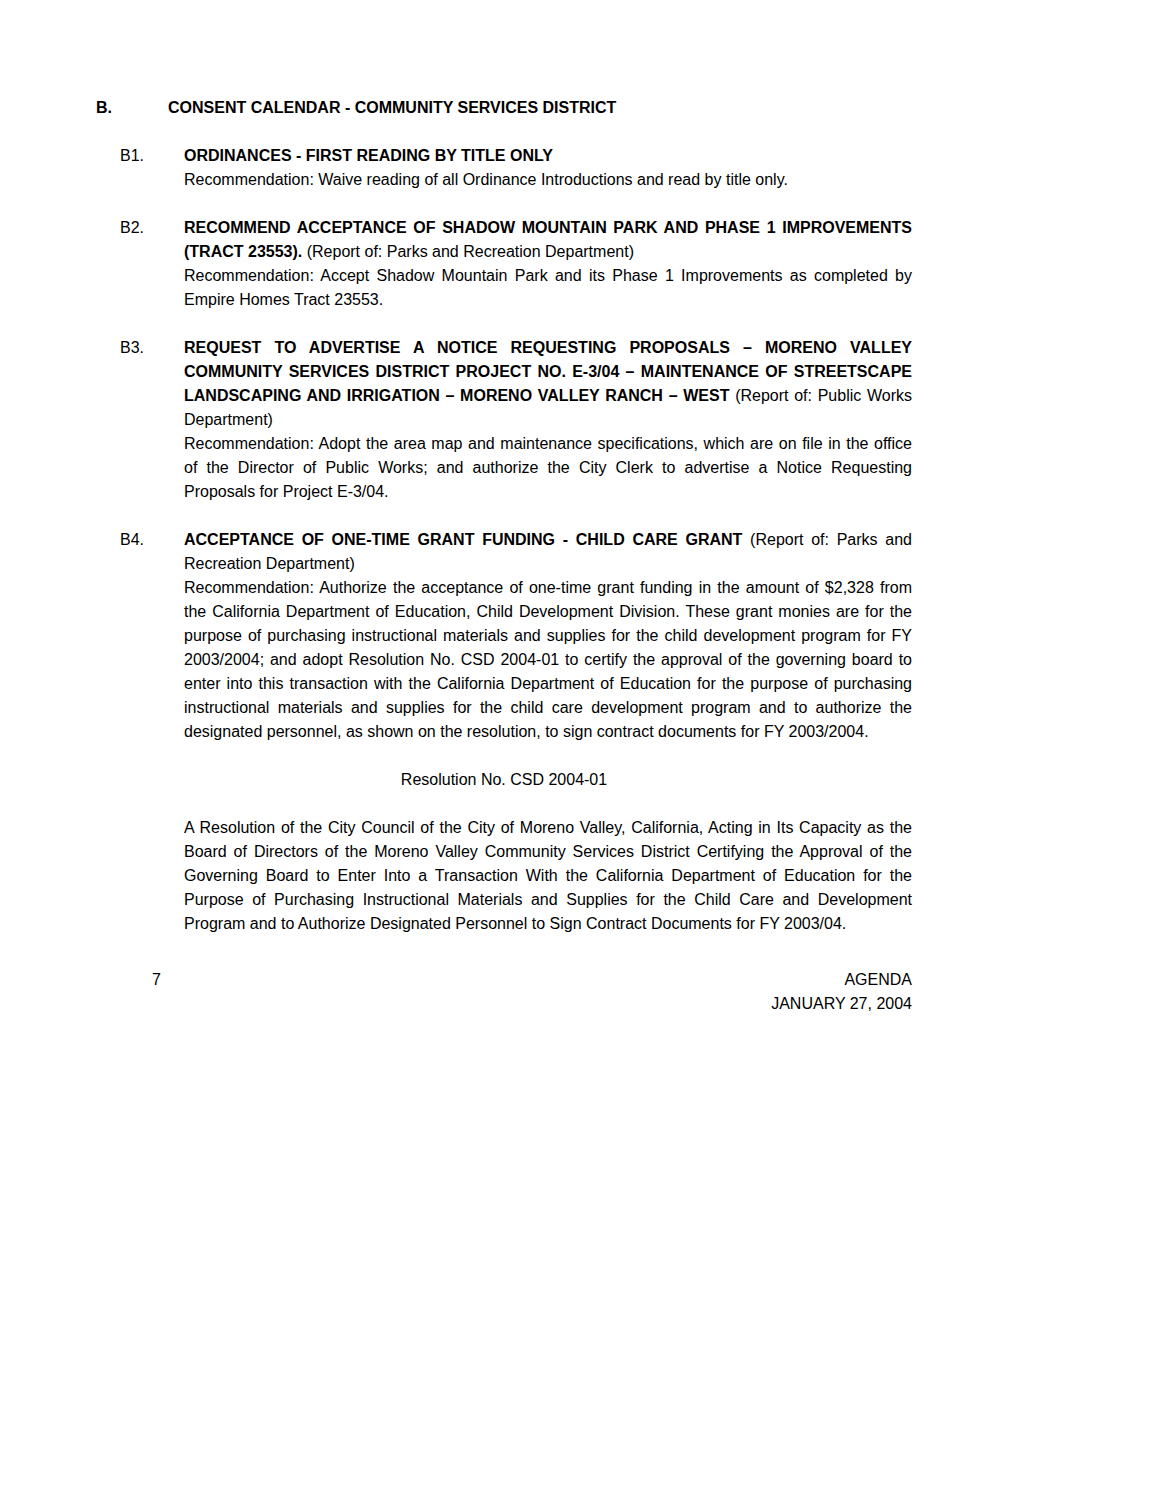B. CONSENT CALENDAR - COMMUNITY SERVICES DISTRICT
B1. ORDINANCES - FIRST READING BY TITLE ONLY
Recommendation: Waive reading of all Ordinance Introductions and read by title only.
B2. RECOMMEND ACCEPTANCE OF SHADOW MOUNTAIN PARK AND PHASE 1 IMPROVEMENTS (TRACT 23553). (Report of: Parks and Recreation Department)
Recommendation: Accept Shadow Mountain Park and its Phase 1 Improvements as completed by Empire Homes Tract 23553.
B3. REQUEST TO ADVERTISE A NOTICE REQUESTING PROPOSALS – MORENO VALLEY COMMUNITY SERVICES DISTRICT PROJECT NO. E-3/04 – MAINTENANCE OF STREETSCAPE LANDSCAPING AND IRRIGATION – MORENO VALLEY RANCH – WEST (Report of: Public Works Department)
Recommendation: Adopt the area map and maintenance specifications, which are on file in the office of the Director of Public Works; and authorize the City Clerk to advertise a Notice Requesting Proposals for Project E-3/04.
B4. ACCEPTANCE OF ONE-TIME GRANT FUNDING - CHILD CARE GRANT (Report of: Parks and Recreation Department)
Recommendation: Authorize the acceptance of one-time grant funding in the amount of $2,328 from the California Department of Education, Child Development Division. These grant monies are for the purpose of purchasing instructional materials and supplies for the child development program for FY 2003/2004; and adopt Resolution No. CSD 2004-01 to certify the approval of the governing board to enter into this transaction with the California Department of Education for the purpose of purchasing instructional materials and supplies for the child care development program and to authorize the designated personnel, as shown on the resolution, to sign contract documents for FY 2003/2004.
Resolution No. CSD 2004-01
A Resolution of the City Council of the City of Moreno Valley, California, Acting in Its Capacity as the Board of Directors of the Moreno Valley Community Services District Certifying the Approval of the Governing Board to Enter Into a Transaction With the California Department of Education for the Purpose of Purchasing Instructional Materials and Supplies for the Child Care and Development Program and to Authorize Designated Personnel to Sign Contract Documents for FY 2003/04.
7 AGENDA
JANUARY 27, 2004